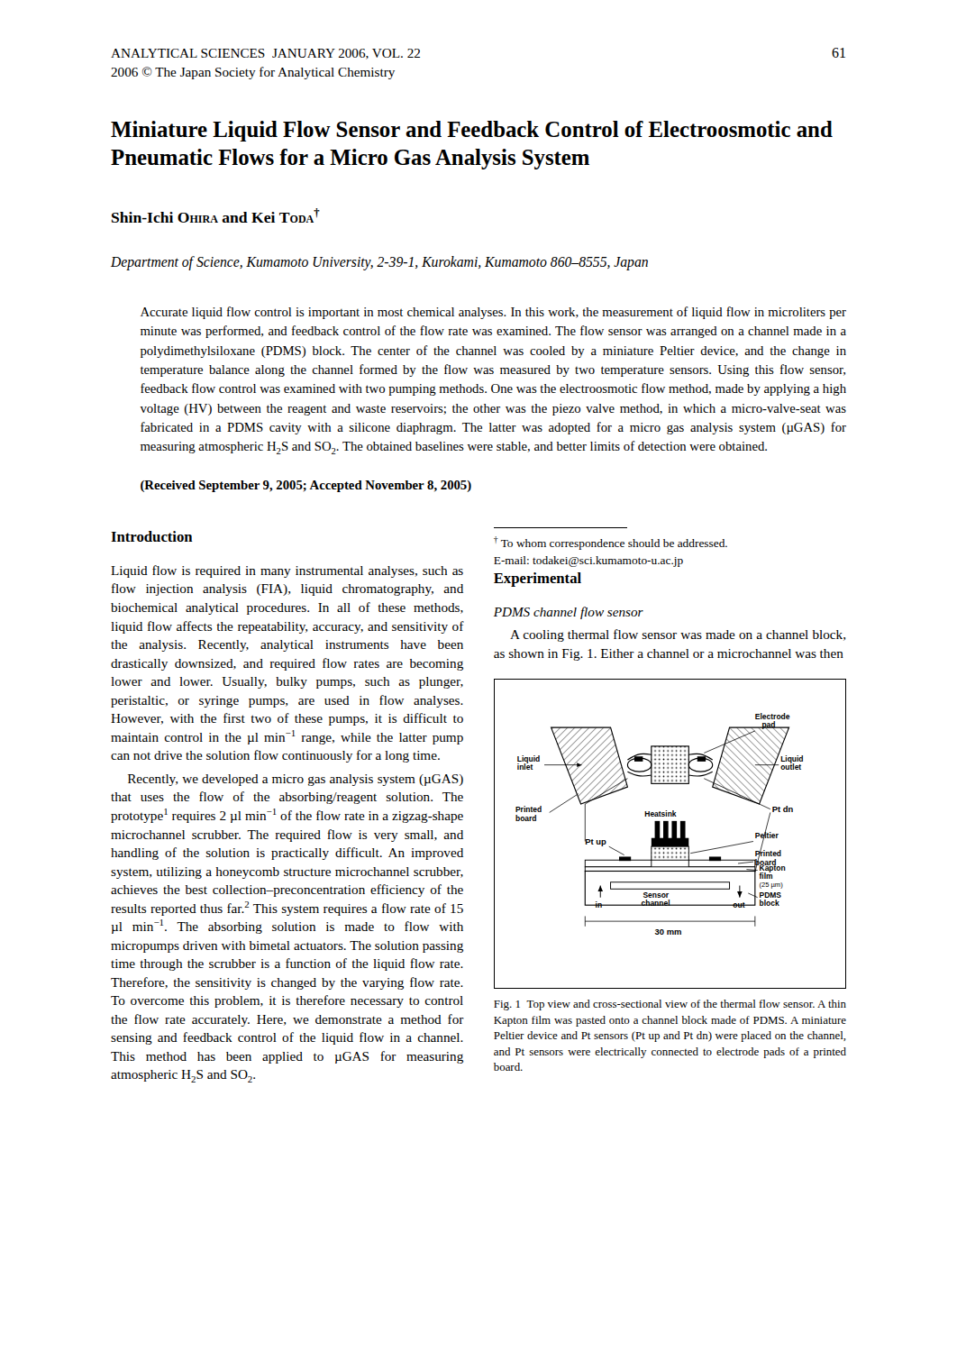ANALYTICAL SCIENCES JANUARY 2006, VOL. 22
2006 © The Japan Society for Analytical Chemistry
61
Miniature Liquid Flow Sensor and Feedback Control of Electroosmotic and Pneumatic Flows for a Micro Gas Analysis System
Shin-Ichi Ohira and Kei Toda†
Department of Science, Kumamoto University, 2-39-1, Kurokami, Kumamoto 860–8555, Japan
Accurate liquid flow control is important in most chemical analyses. In this work, the measurement of liquid flow in microliters per minute was performed, and feedback control of the flow rate was examined. The flow sensor was arranged on a channel made in a polydimethylsiloxane (PDMS) block. The center of the channel was cooled by a miniature Peltier device, and the change in temperature balance along the channel formed by the flow was measured by two temperature sensors. Using this flow sensor, feedback flow control was examined with two pumping methods. One was the electroosmotic flow method, made by applying a high voltage (HV) between the reagent and waste reservoirs; the other was the piezo valve method, in which a micro-valve-seat was fabricated in a PDMS cavity with a silicone diaphragm. The latter was adopted for a micro gas analysis system (µGAS) for measuring atmospheric H2S and SO2. The obtained baselines were stable, and better limits of detection were obtained.
(Received September 9, 2005; Accepted November 8, 2005)
Introduction
Liquid flow is required in many instrumental analyses, such as flow injection analysis (FIA), liquid chromatography, and biochemical analytical procedures. In all of these methods, liquid flow affects the repeatability, accuracy, and sensitivity of the analysis. Recently, analytical instruments have been drastically downsized, and required flow rates are becoming lower and lower. Usually, bulky pumps, such as plunger, peristaltic, or syringe pumps, are used in flow analyses. However, with the first two of these pumps, it is difficult to maintain control in the µl min−1 range, while the latter pump can not drive the solution flow continuously for a long time.
Recently, we developed a micro gas analysis system (µGAS) that uses the flow of the absorbing/reagent solution. The prototype1 requires 2 µl min−1 of the flow rate in a zigzag-shape microchannel scrubber. The required flow is very small, and handling of the solution is practically difficult. An improved system, utilizing a honeycomb structure microchannel scrubber, achieves the best collection–preconcentration efficiency of the results reported thus far.2 This system requires a flow rate of 15 µl min−1. The absorbing solution is made to flow with micropumps driven with bimetal actuators. The solution passing time through the scrubber is a function of the liquid flow rate. Therefore, the sensitivity is changed by the varying flow rate. To overcome this problem, it is therefore necessary to control the flow rate accurately. Here, we demonstrate a method for sensing and feedback control of the liquid flow in a channel. This method has been applied to µGAS for measuring atmospheric H2S and SO2.
† To whom correspondence should be addressed.
E-mail: todakei@sci.kumamoto-u.ac.jp
Experimental
PDMS channel flow sensor
A cooling thermal flow sensor was made on a channel block, as shown in Fig. 1. Either a channel or a microchannel was then
Electrode pad Liquid inlet Liquid outlet Printed board Pt dn Heatsink Peltier Printed board Pt up Kapton film (25 µm) PDMS block Sensor channel in out 30 mm
Fig. 1 Top view and cross-sectional view of the thermal flow sensor. A thin Kapton film was pasted onto a channel block made of PDMS. A miniature Peltier device and Pt sensors (Pt up and Pt dn) were placed on the channel, and Pt sensors were electrically connected to electrode pads of a printed board.